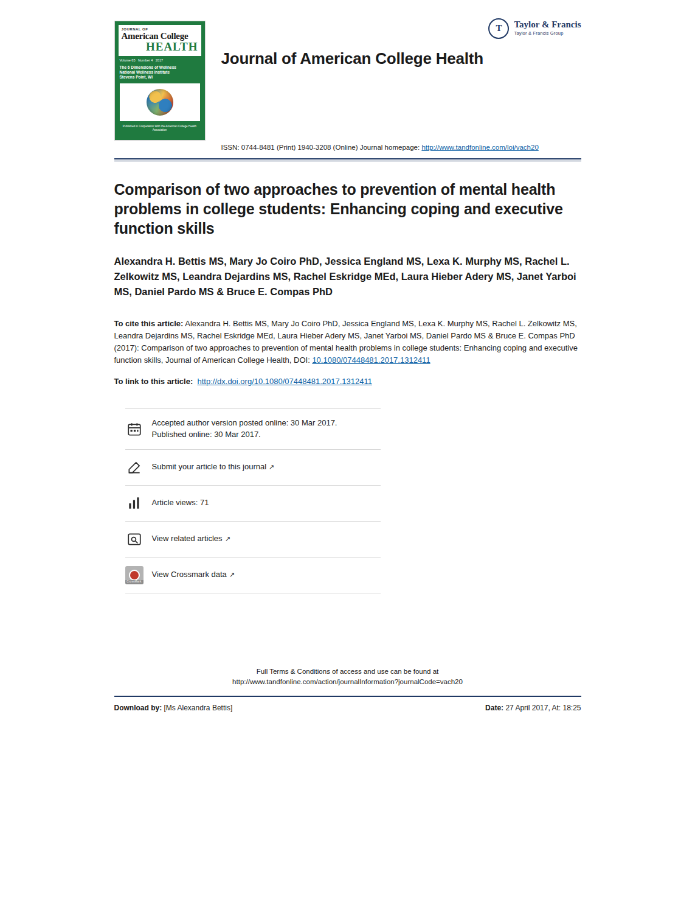T
Taylor & Francis
Taylor & Francis Group
JOURNAL OF
American College
HEALTH
Volume 65 Number 4 2017
The 6 Dimensions of Wellness
National Wellness Institute
Stevens Point, WI
Published in Cooperation With the American College Health Association
Journal of American College Health
ISSN: 0744-8481 (Print) 1940-3208 (Online) Journal homepage: http://www.tandfonline.com/loi/vach20
Comparison of two approaches to prevention of mental health problems in college students: Enhancing coping and executive function skills
Alexandra H. Bettis MS, Mary Jo Coiro PhD, Jessica England MS, Lexa K. Murphy MS, Rachel L. Zelkowitz MS, Leandra Dejardins MS, Rachel Eskridge MEd, Laura Hieber Adery MS, Janet Yarboi MS, Daniel Pardo MS & Bruce E. Compas PhD
To cite this article: Alexandra H. Bettis MS, Mary Jo Coiro PhD, Jessica England MS, Lexa K. Murphy MS, Rachel L. Zelkowitz MS, Leandra Dejardins MS, Rachel Eskridge MEd, Laura Hieber Adery MS, Janet Yarboi MS, Daniel Pardo MS & Bruce E. Compas PhD (2017): Comparison of two approaches to prevention of mental health problems in college students: Enhancing coping and executive function skills, Journal of American College Health, DOI: 10.1080/07448481.2017.1312411
To link to this article: http://dx.doi.org/10.1080/07448481.2017.1312411
Accepted author version posted online: 30 Mar 2017.
Published online: 30 Mar 2017.
Submit your article to this journal↗
Article views: 71
View related articles↗
CrossMark
View Crossmark data↗
Full Terms & Conditions of access and use can be found at
http://www.tandfonline.com/action/journalInformation?journalCode=vach20
Download by: [Ms Alexandra Bettis]
Date: 27 April 2017, At: 18:25